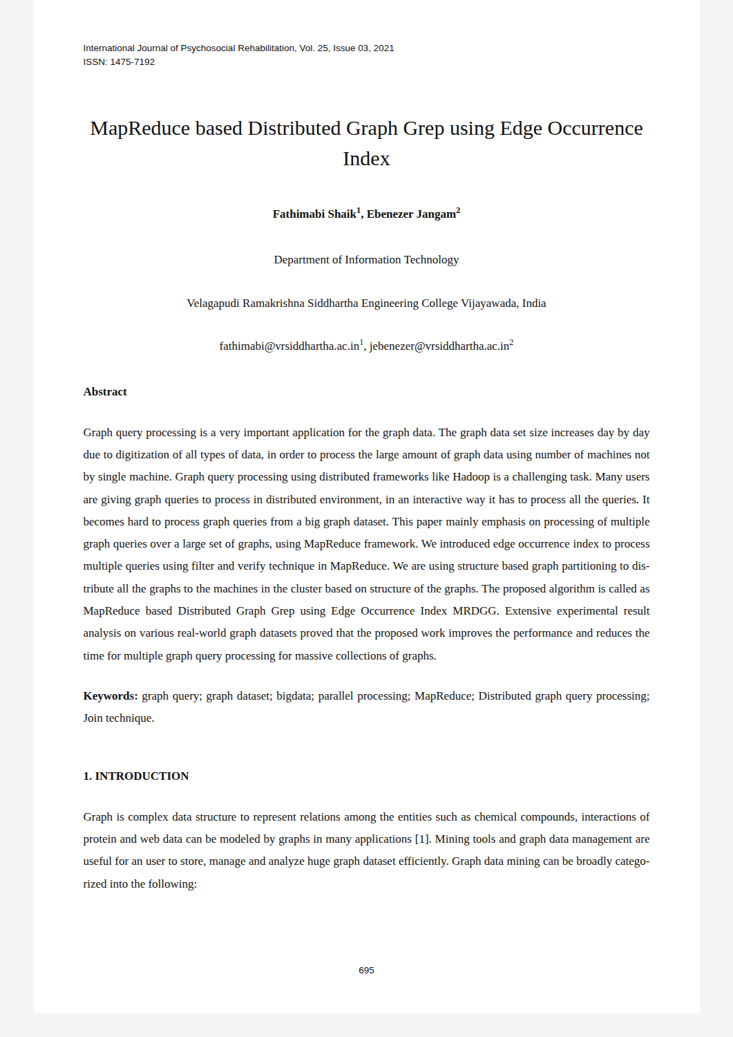International Journal of Psychosocial Rehabilitation, Vol. 25, Issue 03, 2021
ISSN: 1475-7192
MapReduce based Distributed Graph Grep using Edge Occurrence Index
Fathimabi Shaik1, Ebenezer Jangam2
Department of Information Technology
Velagapudi Ramakrishna Siddhartha Engineering College Vijayawada, India
fathimabi@vrsiddhartha.ac.in1, jebenezer@vrsiddhartha.ac.in2
Abstract
Graph query processing is a very important application for the graph data. The graph data set size increases day by day due to digitization of all types of data, in order to process the large amount of graph data using number of machines not by single machine. Graph query processing using distributed frameworks like Hadoop is a challenging task. Many users are giving graph queries to process in distributed environment, in an interactive way it has to process all the queries. It becomes hard to process graph queries from a big graph dataset. This paper mainly emphasis on processing of multiple graph queries over a large set of graphs, using MapReduce framework. We introduced edge occurrence index to process multiple queries using filter and verify technique in MapReduce. We are using structure based graph partitioning to distribute all the graphs to the machines in the cluster based on structure of the graphs. The proposed algorithm is called as MapReduce based Distributed Graph Grep using Edge Occurrence Index MRDGG. Extensive experimental result analysis on various real-world graph datasets proved that the proposed work improves the performance and reduces the time for multiple graph query processing for massive collections of graphs.
Keywords: graph query; graph dataset; bigdata; parallel processing; MapReduce; Distributed graph query processing; Join technique.
1. INTRODUCTION
Graph is complex data structure to represent relations among the entities such as chemical compounds, interactions of protein and web data can be modeled by graphs in many applications [1]. Mining tools and graph data management are useful for an user to store, manage and analyze huge graph dataset efficiently. Graph data mining can be broadly categorized into the following:
695